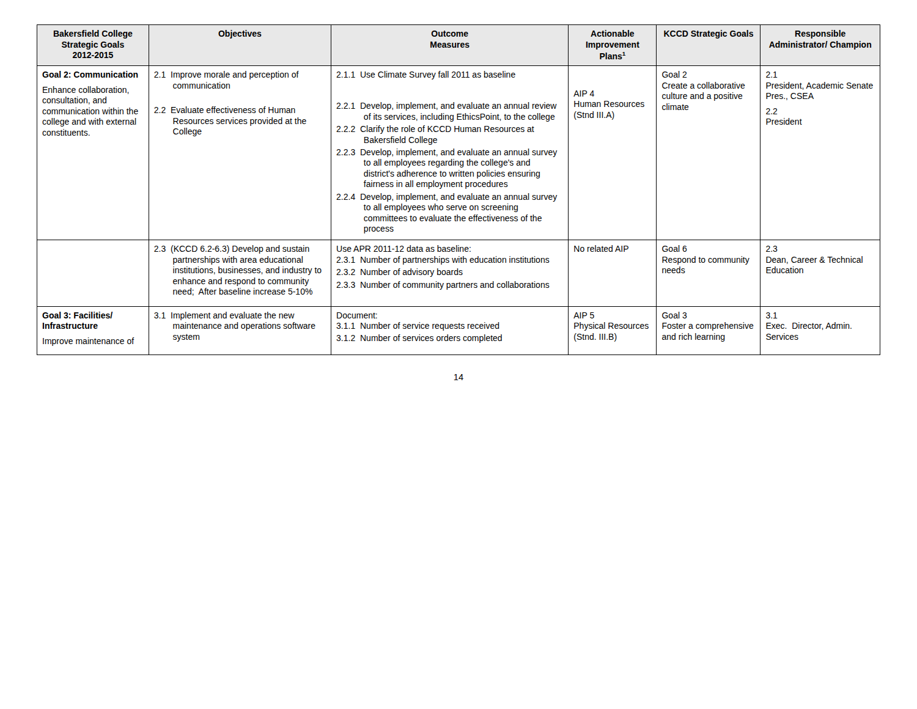| Bakersfield College Strategic Goals 2012-2015 | Objectives | Outcome Measures | Actionable Improvement Plans 1 | KCCD Strategic Goals | Responsible Administrator/ Champion |
| --- | --- | --- | --- | --- | --- |
| Goal 2: Communication Enhance collaboration, consultation, and communication within the college and with external constituents. | 2.1 Improve morale and perception of communication 2.2 Evaluate effectiveness of Human Resources services provided at the College | 2.1.1 Use Climate Survey fall 2011 as baseline 2.2.1 Develop, implement, and evaluate an annual review of its services, including EthicsPoint, to the college 2.2.2 Clarify the role of KCCD Human Resources at Bakersfield College 2.2.3 Develop, implement, and evaluate an annual survey to all employees regarding the college's and district's adherence to written policies ensuring fairness in all employment procedures 2.2.4 Develop, implement, and evaluate an annual survey to all employees who serve on screening committees to evaluate the effectiveness of the process | AIP 4 Human Resources (Stnd III.A) | Goal 2 Create a collaborative culture and a positive climate | 2.1 President, Academic Senate Pres., CSEA 2.2 President |
| | 2.3 (KCCD 6.2-6.3) Develop and sustain partnerships with area educational institutions, businesses, and industry to enhance and respond to community need; After baseline increase 5-10% | Use APR 2011-12 data as baseline: 2.3.1 Number of partnerships with education institutions 2.3.2 Number of advisory boards 2.3.3 Number of community partners and collaborations | No related AIP | Goal 6 Respond to community needs | 2.3 Dean, Career & Technical Education |
| Goal 3: Facilities/ Infrastructure Improve maintenance of | 3.1 Implement and evaluate the new maintenance and operations software system | Document: 3.1.1 Number of service requests received 3.1.2 Number of services orders completed | AIP 5 Physical Resources (Stnd. III.B) | Goal 3 Foster a comprehensive and rich learning | 3.1 Exec. Director, Admin. Services |
14